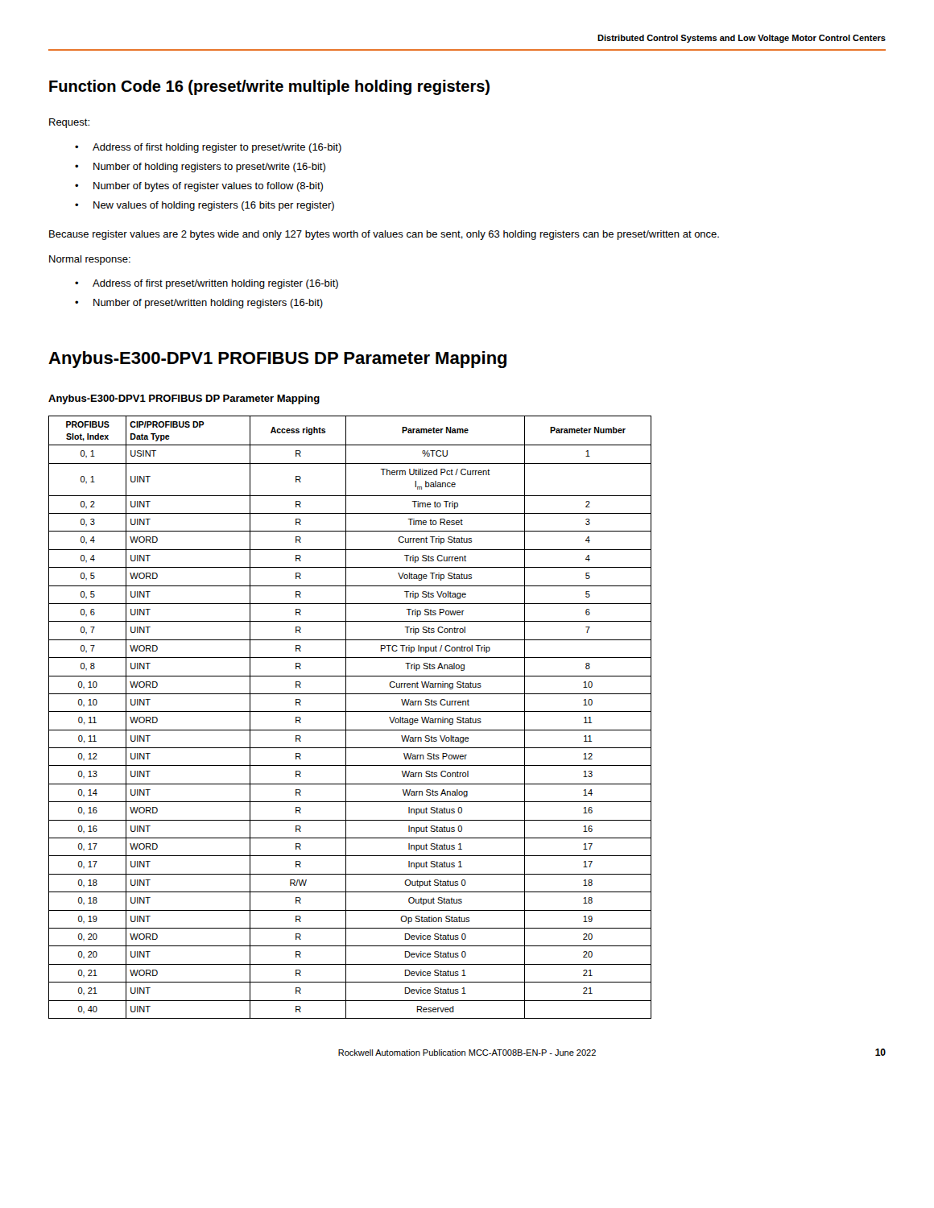Distributed Control Systems and Low Voltage Motor Control Centers
Function Code 16 (preset/write multiple holding registers)
Request:
Address of first holding register to preset/write (16-bit)
Number of holding registers to preset/write (16-bit)
Number of bytes of register values to follow (8-bit)
New values of holding registers (16 bits per register)
Because register values are 2 bytes wide and only 127 bytes worth of values can be sent, only 63 holding registers can be preset/written at once.
Normal response:
Address of first preset/written holding register (16-bit)
Number of preset/written holding registers (16-bit)
Anybus-E300-DPV1 PROFIBUS DP Parameter Mapping
Anybus-E300-DPV1 PROFIBUS DP Parameter Mapping
| PROFIBUS Slot, Index | CIP/PROFIBUS DP Data Type | Access rights | Parameter Name | Parameter Number |
| --- | --- | --- | --- | --- |
| 0, 1 | USINT | R | %TCU | 1 |
| 0, 1 | UINT | R | Therm Utilized Pct / Current I m balance | |
| 0, 2 | UINT | R | Time to Trip | 2 |
| 0, 3 | UINT | R | Time to Reset | 3 |
| 0, 4 | WORD | R | Current Trip Status | 4 |
| 0, 4 | UINT | R | Trip Sts Current | 4 |
| 0, 5 | WORD | R | Voltage Trip Status | 5 |
| 0, 5 | UINT | R | Trip Sts Voltage | 5 |
| 0, 6 | UINT | R | Trip Sts Power | 6 |
| 0, 7 | UINT | R | Trip Sts Control | 7 |
| 0, 7 | WORD | R | PTC Trip Input / Control Trip | |
| 0, 8 | UINT | R | Trip Sts Analog | 8 |
| 0, 10 | WORD | R | Current Warning Status | 10 |
| 0, 10 | UINT | R | Warn Sts Current | 10 |
| 0, 11 | WORD | R | Voltage Warning Status | 11 |
| 0, 11 | UINT | R | Warn Sts Voltage | 11 |
| 0, 12 | UINT | R | Warn Sts Power | 12 |
| 0, 13 | UINT | R | Warn Sts Control | 13 |
| 0, 14 | UINT | R | Warn Sts Analog | 14 |
| 0, 16 | WORD | R | Input Status 0 | 16 |
| 0, 16 | UINT | R | Input Status 0 | 16 |
| 0, 17 | WORD | R | Input Status 1 | 17 |
| 0, 17 | UINT | R | Input Status 1 | 17 |
| 0, 18 | UINT | R/W | Output Status 0 | 18 |
| 0, 18 | UINT | R | Output Status | 18 |
| 0, 19 | UINT | R | Op Station Status | 19 |
| 0, 20 | WORD | R | Device Status 0 | 20 |
| 0, 20 | UINT | R | Device Status 0 | 20 |
| 0, 21 | WORD | R | Device Status 1 | 21 |
| 0, 21 | UINT | R | Device Status 1 | 21 |
| 0, 40 | UINT | R | Reserved | |
Rockwell Automation Publication MCC-AT008B-EN-P - June 2022 10